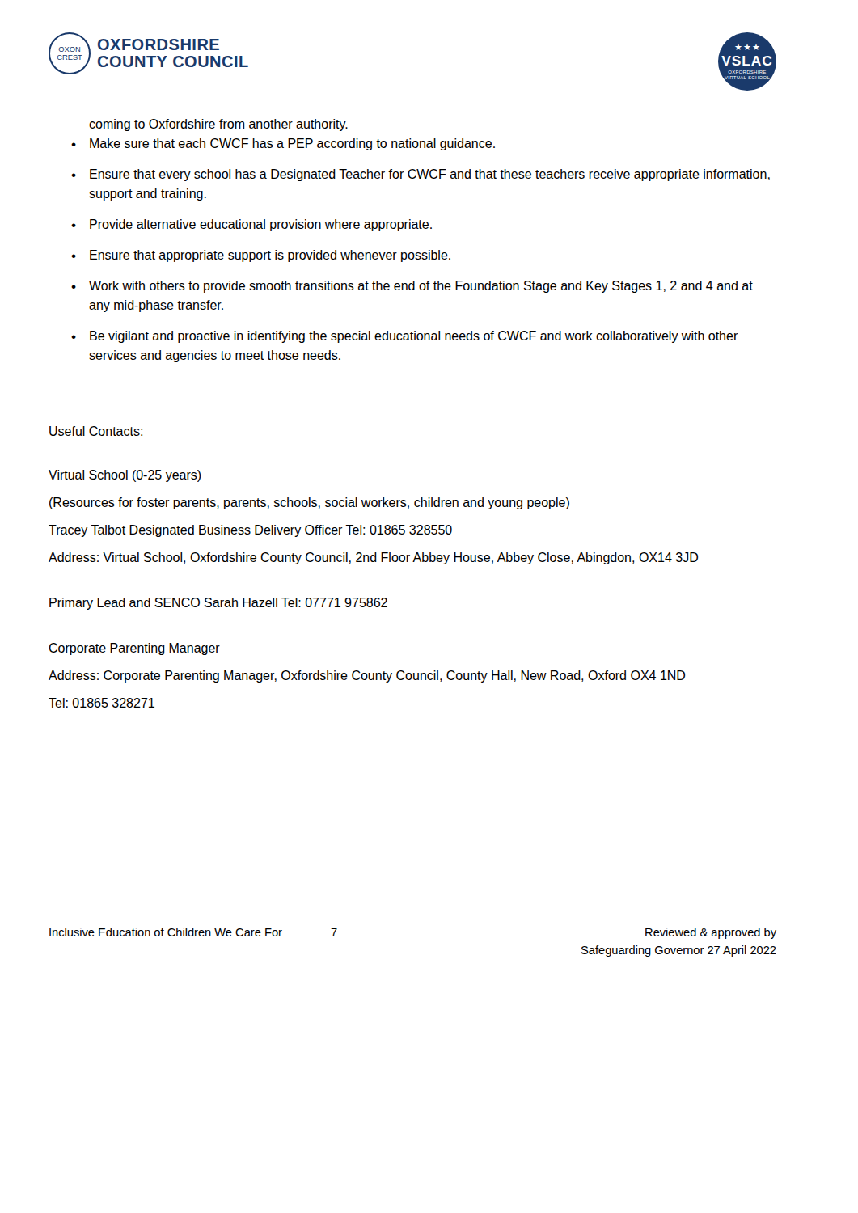OXON
CREST
OXFORDSHIRE COUNTY COUNCIL
★★★
VSLAC
OXFORDSHIRE VIRTUAL SCHOOL
coming to Oxfordshire from another authority.
Make sure that each CWCF has a PEP according to national guidance.
Ensure that every school has a Designated Teacher for CWCF and that these teachers receive appropriate information, support and training.
Provide alternative educational provision where appropriate.
Ensure that appropriate support is provided whenever possible.
Work with others to provide smooth transitions at the end of the Foundation Stage and Key Stages 1, 2 and 4 and at any mid-phase transfer.
Be vigilant and proactive in identifying the special educational needs of CWCF and work collaboratively with other services and agencies to meet those needs.
Useful Contacts:
Virtual School (0-25 years)
(Resources for foster parents, parents, schools, social workers, children and young people)
Tracey Talbot Designated Business Delivery Officer Tel: 01865 328550
Address: Virtual School, Oxfordshire County Council, 2nd Floor Abbey House, Abbey Close, Abingdon, OX14 3JD
Primary Lead and SENCO Sarah Hazell Tel: 07771 975862
Corporate Parenting Manager
Address: Corporate Parenting Manager, Oxfordshire County Council, County Hall, New Road, Oxford OX4 1ND
Tel: 01865 328271
Inclusive Education of Children We Care For
7
Reviewed & approved by
Safeguarding Governor 27 April 2022